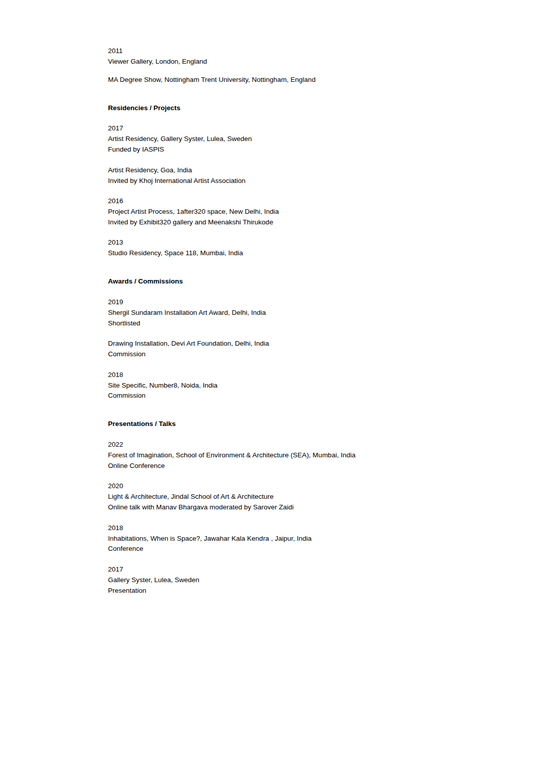2011
Viewer Gallery, London, England
MA Degree Show, Nottingham Trent University, Nottingham, England
Residencies / Projects
2017
Artist Residency, Gallery Syster, Lulea, Sweden
Funded by IASPIS
Artist Residency, Goa, India
Invited by Khoj International Artist Association
2016
Project Artist Process, 1after320 space, New Delhi, India
Invited by Exhibit320 gallery and Meenakshi Thirukode
2013
Studio Residency, Space 118, Mumbai, India
Awards / Commissions
2019
Shergil Sundaram Installation Art Award, Delhi, India
Shortlisted
Drawing Installation, Devi Art Foundation, Delhi, India
Commission
2018
Site Specific, Number8, Noida, India
Commission
Presentations / Talks
2022
Forest of Imagination, School of Environment & Architecture (SEA), Mumbai, India
Online Conference
2020
Light & Architecture, Jindal School of Art & Architecture
Online talk with Manav Bhargava moderated by Sarover Zaidi
2018
Inhabitations, When is Space?, Jawahar Kala Kendra , Jaipur, India
Conference
2017
Gallery Syster, Lulea, Sweden
Presentation